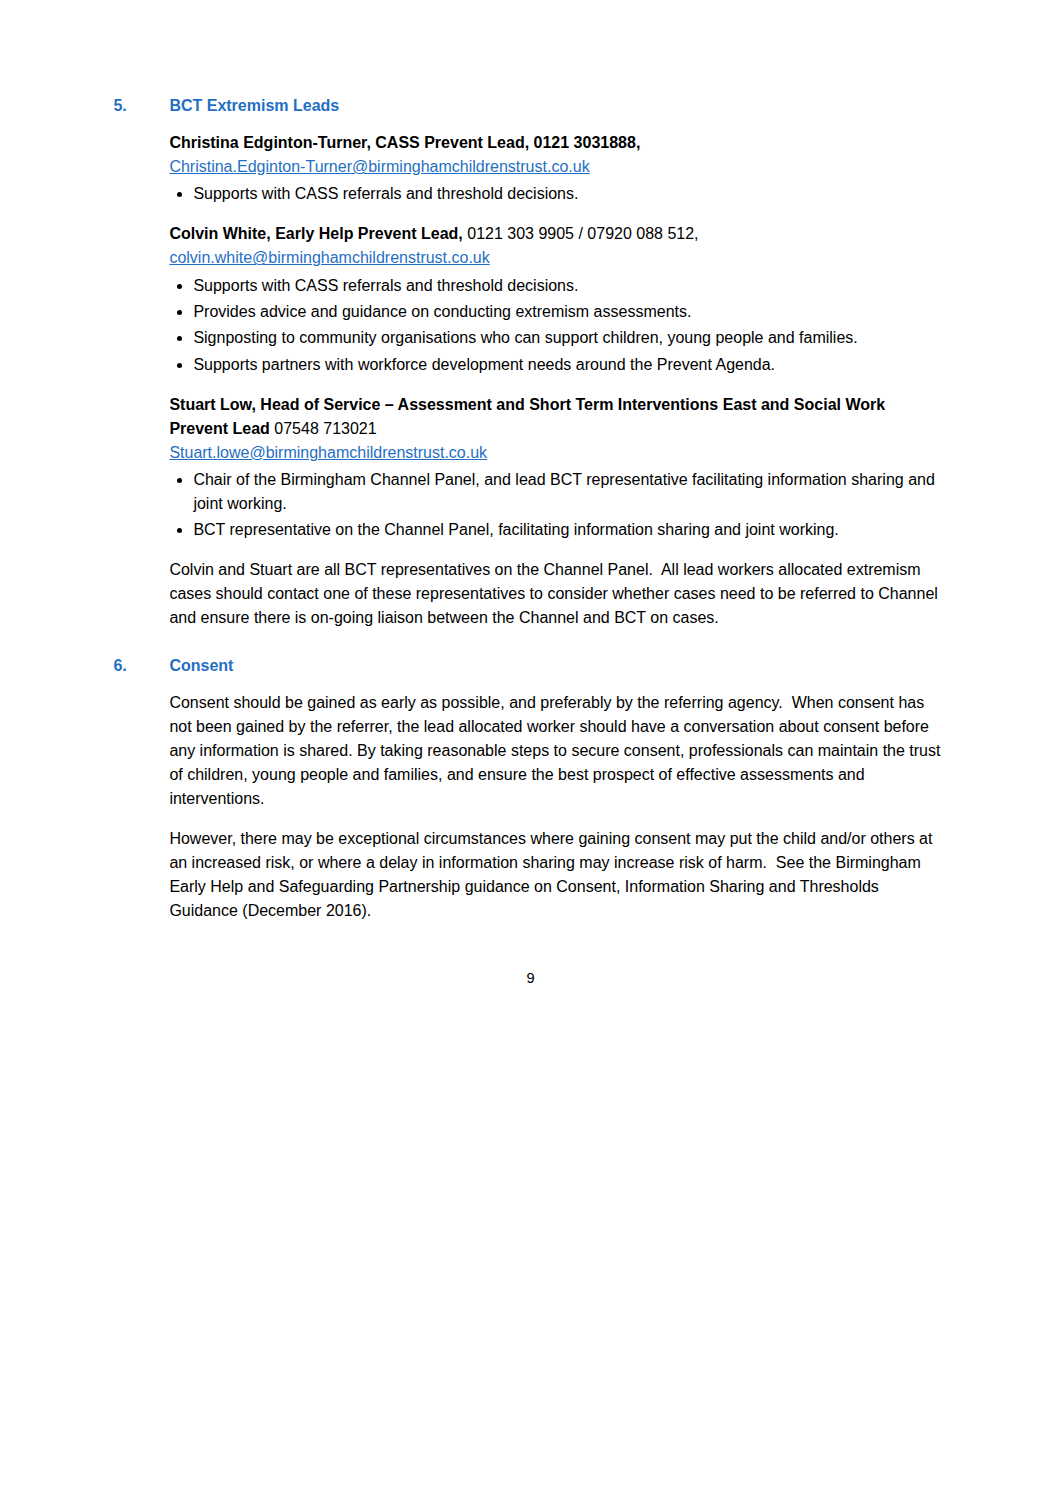5. BCT Extremism Leads
Christina Edginton-Turner, CASS Prevent Lead, 0121 3031888,
Christina.Edginton-Turner@birminghamchildrenstrust.co.uk
Supports with CASS referrals and threshold decisions.
Colvin White, Early Help Prevent Lead, 0121 303 9905 / 07920 088 512,
colvin.white@birminghamchildrenstrust.co.uk
Supports with CASS referrals and threshold decisions.
Provides advice and guidance on conducting extremism assessments.
Signposting to community organisations who can support children, young people and families.
Supports partners with workforce development needs around the Prevent Agenda.
Stuart Low, Head of Service – Assessment and Short Term Interventions East and Social Work Prevent Lead 07548 713021
Stuart.lowe@birminghamchildrenstrust.co.uk
Chair of the Birmingham Channel Panel, and lead BCT representative facilitating information sharing and joint working.
BCT representative on the Channel Panel, facilitating information sharing and joint working.
Colvin and Stuart are all BCT representatives on the Channel Panel. All lead workers allocated extremism cases should contact one of these representatives to consider whether cases need to be referred to Channel and ensure there is on-going liaison between the Channel and BCT on cases.
6. Consent
Consent should be gained as early as possible, and preferably by the referring agency. When consent has not been gained by the referrer, the lead allocated worker should have a conversation about consent before any information is shared. By taking reasonable steps to secure consent, professionals can maintain the trust of children, young people and families, and ensure the best prospect of effective assessments and interventions.
However, there may be exceptional circumstances where gaining consent may put the child and/or others at an increased risk, or where a delay in information sharing may increase risk of harm. See the Birmingham Early Help and Safeguarding Partnership guidance on Consent, Information Sharing and Thresholds Guidance (December 2016).
9